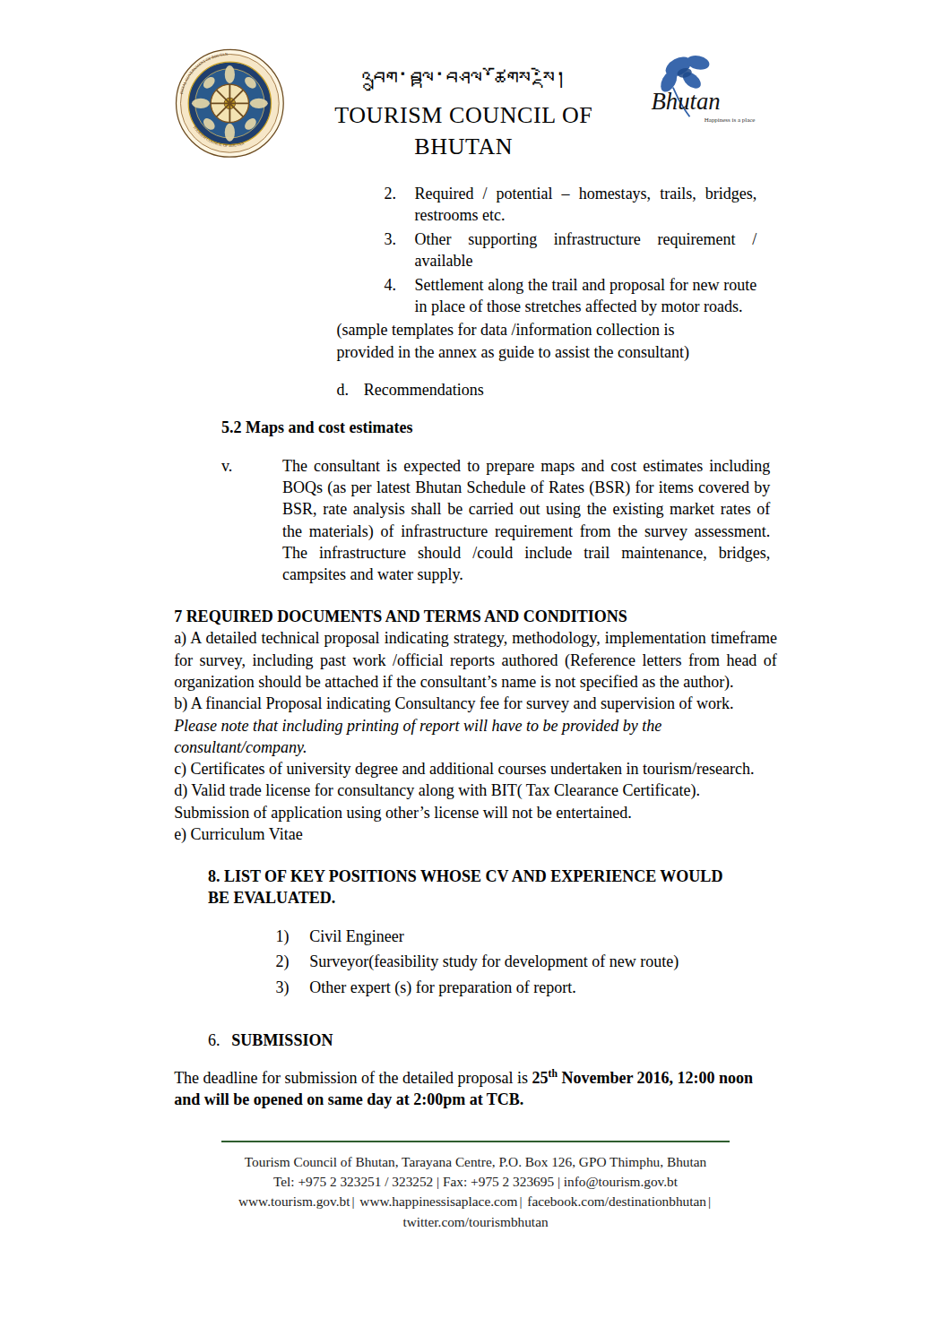ROYAL GOVERNMENT OF BHUTAN TOURISM COUNCIL OF BHUTAN
འབྲུག་བལྟ་བཤལ་ཚོགས་སྡེ།
TOURISM COUNCIL OF BHUTAN
Bhutan Happiness is a place
2. Required / potential – homestays, trails, bridges, restrooms etc.
3. Other supporting infrastructure requirement / available
4. Settlement along the trail and proposal for new route in place of those stretches affected by motor roads.
(sample templates for data /information collection is provided in the annex as guide to assist the consultant)
d. Recommendations
5.2 Maps and cost estimates
v. The consultant is expected to prepare maps and cost estimates including BOQs (as per latest Bhutan Schedule of Rates (BSR) for items covered by BSR, rate analysis shall be carried out using the existing market rates of the materials) of infrastructure requirement from the survey assessment. The infrastructure should /could include trail maintenance, bridges, campsites and water supply.
7 REQUIRED DOCUMENTS AND TERMS AND CONDITIONS
a) A detailed technical proposal indicating strategy, methodology, implementation timeframe for survey, including past work /official reports authored (Reference letters from head of organization should be attached if the consultant’s name is not specified as the author).
b) A financial Proposal indicating Consultancy fee for survey and supervision of work.
Please note that including printing of report will have to be provided by the consultant/company.
c) Certificates of university degree and additional courses undertaken in tourism/research.
d) Valid trade license for consultancy along with BIT( Tax Clearance Certificate).
Submission of application using other’s license will not be entertained.
e) Curriculum Vitae
8. LIST OF KEY POSITIONS WHOSE CV AND EXPERIENCE WOULD BE EVALUATED.
1) Civil Engineer
2) Surveyor(feasibility study for development of new route)
3) Other expert (s) for preparation of report.
6. SUBMISSION
The deadline for submission of the detailed proposal is 25th November 2016, 12:00 noon and will be opened on same day at 2:00pm at TCB.
Tourism Council of Bhutan, Tarayana Centre, P.O. Box 126, GPO Thimphu, Bhutan
Tel: +975 2 323251 / 323252 | Fax: +975 2 323695 | info@tourism.gov.bt
www.tourism.gov.bt| www.happinessisaplace.com| facebook.com/destinationbhutan| twitter.com/tourismbhutan